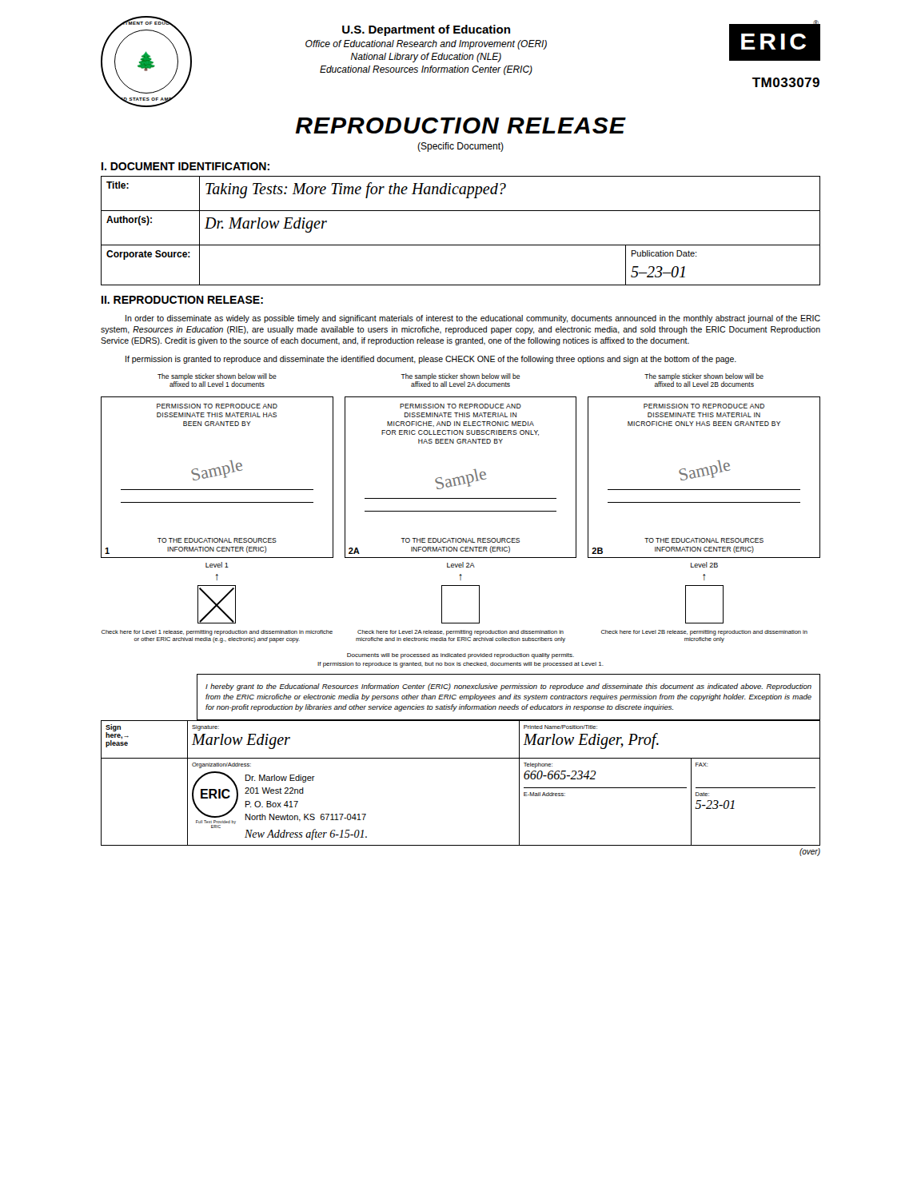DEPARTMENT OF EDUCATION
🌲
UNITED STATES OF AMERICA
U.S. Department of Education
Office of Educational Research and Improvement (OERI)
National Library of Education (NLE)
Educational Resources Information Center (ERIC)
® ERIC
TM033079
REPRODUCTION RELEASE
(Specific Document)
I. DOCUMENT IDENTIFICATION:
| Title: | Taking Tests: More Time for the Handicapped? |
| Author(s): | Dr. Marlow Ediger |
| Corporate Source: | | Publication Date: 5–23–01 |
II. REPRODUCTION RELEASE:
In order to disseminate as widely as possible timely and significant materials of interest to the educational community, documents announced in the monthly abstract journal of the ERIC system, Resources in Education (RIE), are usually made available to users in microfiche, reproduced paper copy, and electronic media, and sold through the ERIC Document Reproduction Service (EDRS). Credit is given to the source of each document, and, if reproduction release is granted, one of the following notices is affixed to the document.
If permission is granted to reproduce and disseminate the identified document, please CHECK ONE of the following three options and sign at the bottom of the page.
The sample sticker shown below will be
affixed to all Level 1 documents
PERMISSION TO REPRODUCE AND
DISSEMINATE THIS MATERIAL HAS
BEEN GRANTED BY
Sample
TO THE EDUCATIONAL RESOURCES
INFORMATION CENTER (ERIC)
1
Level 1
↑
Check here for Level 1 release, permitting reproduction and dissemination in microfiche or other ERIC archival media (e.g., electronic) and paper copy.
The sample sticker shown below will be
affixed to all Level 2A documents
PERMISSION TO REPRODUCE AND
DISSEMINATE THIS MATERIAL IN
MICROFICHE, AND IN ELECTRONIC MEDIA
FOR ERIC COLLECTION SUBSCRIBERS ONLY,
HAS BEEN GRANTED BY
Sample
TO THE EDUCATIONAL RESOURCES
INFORMATION CENTER (ERIC)
2A
Level 2A
↑
Check here for Level 2A release, permitting reproduction and dissemination in microfiche and in electronic media for ERIC archival collection subscribers only
The sample sticker shown below will be
affixed to all Level 2B documents
PERMISSION TO REPRODUCE AND
DISSEMINATE THIS MATERIAL IN
MICROFICHE ONLY HAS BEEN GRANTED BY
Sample
TO THE EDUCATIONAL RESOURCES
INFORMATION CENTER (ERIC)
2B
Level 2B
↑
Check here for Level 2B release, permitting reproduction and dissemination in microfiche only
Documents will be processed as indicated provided reproduction quality permits.
If permission to reproduce is granted, but no box is checked, documents will be processed at Level 1.
I hereby grant to the Educational Resources Information Center (ERIC) nonexclusive permission to reproduce and disseminate this document as indicated above. Reproduction from the ERIC microfiche or electronic media by persons other than ERIC employees and its system contractors requires permission from the copyright holder. Exception is made for non-profit reproduction by libraries and other service agencies to satisfy information needs of educators in response to discrete inquiries.
| Sign here,→ please | Signature: Marlow Ediger | Printed Name/Position/Title: Marlow Ediger, Prof. |
| | Organization/Address: ERIC Full Text Provided by ERIC Dr. Marlow Ediger 201 West 22nd P. O. Box 417 North Newton, KS 67117-0417 New Address after 6-15-01. | Telephone: 660-665-2342 E-Mail Address: | FAX: Date: 5-23-01 |
(over)